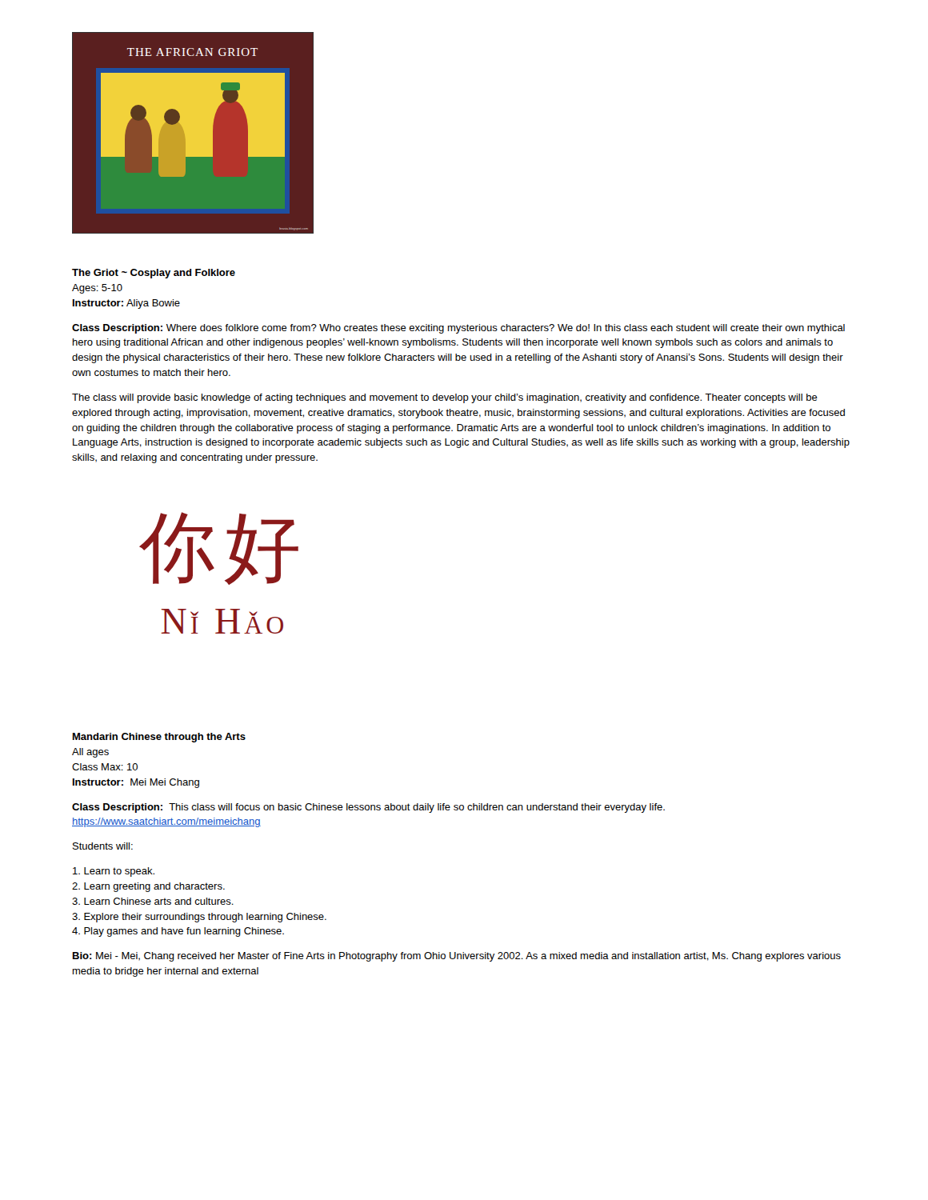THE AFRICAN GRIOT
brasia.blogspot.com
The Griot ~ Cosplay and Folklore
Ages: 5-10
Instructor: Aliya Bowie
Class Description: Where does folklore come from? Who creates these exciting mysterious characters? We do! In this class each student will create their own mythical hero using traditional African and other indigenous peoples’ well-known symbolisms. Students will then incorporate well known symbols such as colors and animals to design the physical characteristics of their hero. These new folklore Characters will be used in a retelling of the Ashanti story of Anansi’s Sons. Students will design their own costumes to match their hero.
The class will provide basic knowledge of acting techniques and movement to develop your child’s imagination, creativity and confidence. Theater concepts will be explored through acting, improvisation, movement, creative dramatics, storybook theatre, music, brainstorming sessions, and cultural explorations. Activities are focused on guiding the children through the collaborative process of staging a performance. Dramatic Arts are a wonderful tool to unlock children’s imaginations. In addition to Language Arts, instruction is designed to incorporate academic subjects such as Logic and Cultural Studies, as well as life skills such as working with a group, leadership skills, and relaxing and concentrating under pressure.
你好
Nǐ Hǎo
Mandarin Chinese through the Arts
All ages
Class Max: 10
Instructor: Mei Mei Chang
Class Description: This class will focus on basic Chinese lessons about daily life so children can understand their everyday life. https://www.saatchiart.com/meimeichang
Students will:
1. Learn to speak.
2. Learn greeting and characters.
3. Learn Chinese arts and cultures.
3. Explore their surroundings through learning Chinese.
4. Play games and have fun learning Chinese.
Bio: Mei - Mei, Chang received her Master of Fine Arts in Photography from Ohio University 2002. As a mixed media and installation artist, Ms. Chang explores various media to bridge her internal and external